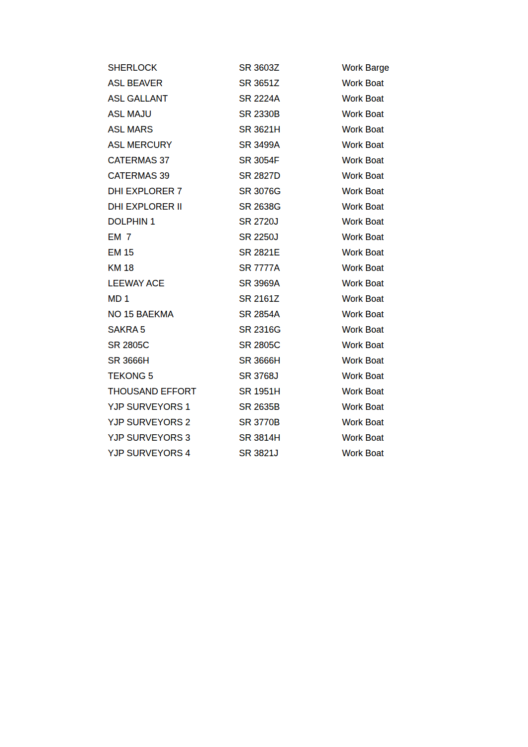| SHERLOCK | SR 3603Z | Work Barge |
| ASL BEAVER | SR 3651Z | Work Boat |
| ASL GALLANT | SR 2224A | Work Boat |
| ASL MAJU | SR 2330B | Work Boat |
| ASL MARS | SR 3621H | Work Boat |
| ASL MERCURY | SR 3499A | Work Boat |
| CATERMAS 37 | SR 3054F | Work Boat |
| CATERMAS 39 | SR 2827D | Work Boat |
| DHI EXPLORER 7 | SR 3076G | Work Boat |
| DHI EXPLORER II | SR 2638G | Work Boat |
| DOLPHIN 1 | SR 2720J | Work Boat |
| EM 7 | SR 2250J | Work Boat |
| EM 15 | SR 2821E | Work Boat |
| KM 18 | SR 7777A | Work Boat |
| LEEWAY ACE | SR 3969A | Work Boat |
| MD 1 | SR 2161Z | Work Boat |
| NO 15 BAEKMA | SR 2854A | Work Boat |
| SAKRA 5 | SR 2316G | Work Boat |
| SR 2805C | SR 2805C | Work Boat |
| SR 3666H | SR 3666H | Work Boat |
| TEKONG 5 | SR 3768J | Work Boat |
| THOUSAND EFFORT | SR 1951H | Work Boat |
| YJP SURVEYORS 1 | SR 2635B | Work Boat |
| YJP SURVEYORS 2 | SR 3770B | Work Boat |
| YJP SURVEYORS 3 | SR 3814H | Work Boat |
| YJP SURVEYORS 4 | SR 3821J | Work Boat |